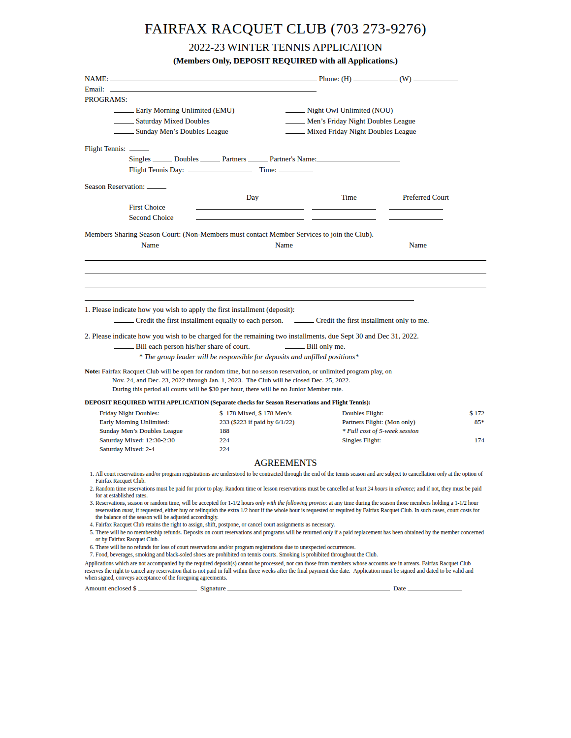FAIRFAX RACQUET CLUB (703 273-9276)
2022-23 WINTER TENNIS APPLICATION
(Members Only, DEPOSIT REQUIRED with all Applications.)
NAME: Phone: (H) (W)
Email:
PROGRAMS:
Early Morning Unlimited (EMU)
Saturday Mixed Doubles
Sunday Men’s Doubles League
Night Owl Unlimited (NOU)
Men’s Friday Night Doubles League
Mixed Friday Night Doubles League
Flight Tennis:
Singles Doubles Partners Partner's Name:
Flight Tennis Day: Time:
Season Reservation:
| | Day | Time | Preferred Court |
| First Choice | | | |
| Second Choice | | | |
Members Sharing Season Court: (Non-Members must contact Member Services to join the Club).
| Name | Name | Name |
1. Please indicate how you wish to apply the first installment (deposit):
Credit the first installment equally to each person. Credit the first installment only to me.
2. Please indicate how you wish to be charged for the remaining two installments, due Sept 30 and Dec 31, 2022.
Bill each person his/her share of court. Bill only me.
* The group leader will be responsible for deposits and unfilled positions*
Note: Fairfax Racquet Club will be open for random time, but no season reservation, or unlimited program play, on
Nov. 24, and Dec. 23, 2022 through Jan. 1, 2023. The Club will be closed Dec. 25, 2022.
During this period all courts will be $30 per hour, there will be no Junior Member rate.
DEPOSIT REQUIRED WITH APPLICATION (Separate checks for Season Reservations and Flight Tennis):
| Friday Night Doubles: | $ 178 Mixed, $ 178 Men’s | Doubles Flight: | $ 172 |
| Early Morning Unlimited: | 233 ($223 if paid by 6/1/22) | Partners Flight: (Mon only) | 85* |
| Sunday Men’s Doubles League | 188 | * Full cost of 5-week session | |
| Saturday Mixed: 12:30-2:30 | 224 | Singles Flight: | 174 |
| Saturday Mixed: 2-4 | 224 | | |
AGREEMENTS
All court reservations and/or program registrations are understood to be contracted through the end of the tennis season and are subject to cancellation only at the option of Fairfax Racquet Club.
Random time reservations must be paid for prior to play. Random time or lesson reservations must be cancelled at least 24 hours in advance; and if not, they must be paid for at established rates.
Reservations, season or random time, will be accepted for 1-1/2 hours only with the following proviso: at any time during the season those members holding a 1-1/2 hour reservation must, if requested, either buy or relinquish the extra 1/2 hour if the whole hour is requested or required by Fairfax Racquet Club. In such cases, court costs for the balance of the season will be adjusted accordingly.
Fairfax Racquet Club retains the right to assign, shift, postpone, or cancel court assignments as necessary.
There will be no membership refunds. Deposits on court reservations and programs will be returned only if a paid replacement has been obtained by the member concerned or by Fairfax Racquet Club.
There will be no refunds for loss of court reservations and/or program registrations due to unexpected occurrences.
Food, beverages, smoking and black-soled shoes are prohibited on tennis courts. Smoking is prohibited throughout the Club.
Applications which are not accompanied by the required deposit(s) cannot be processed, nor can those from members whose accounts are in arrears. Fairfax Racquet Club reserves the right to cancel any reservation that is not paid in full within three weeks after the final payment due date. Application must be signed and dated to be valid and when signed, conveys acceptance of the foregoing agreements.
Amount enclosed $ Signature Date